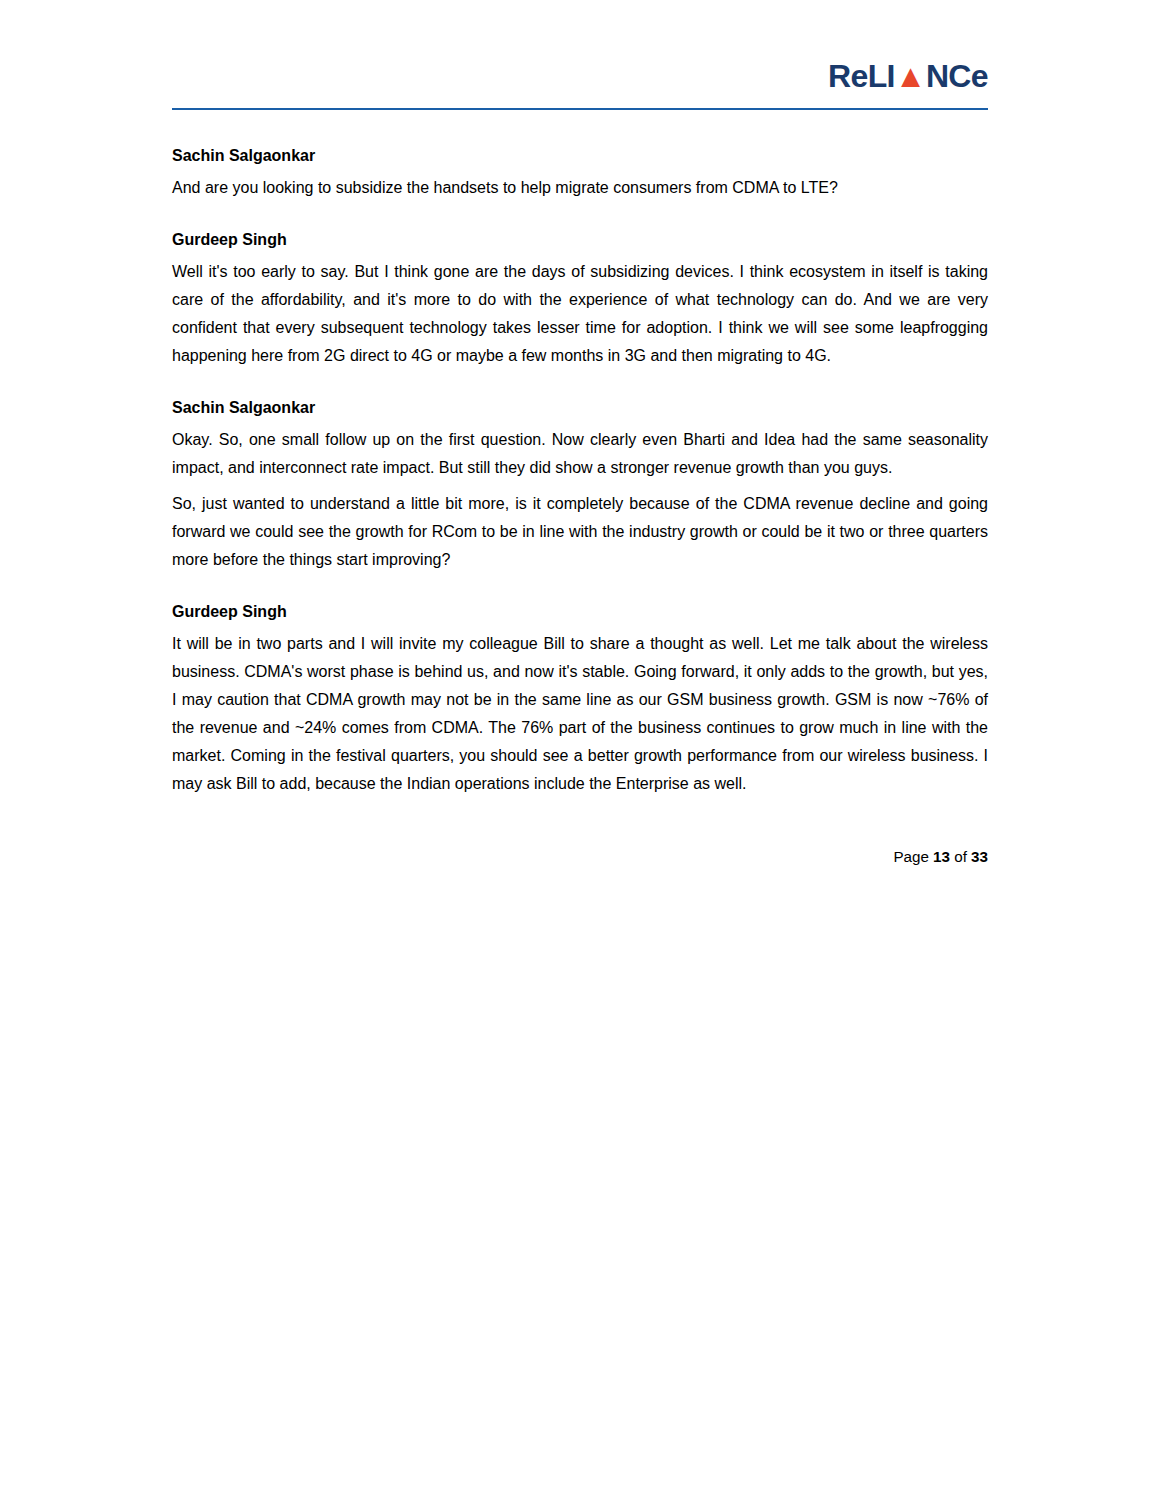ReLI▲NCe
Sachin Salgaonkar
And are you looking to subsidize the handsets to help migrate consumers from CDMA to LTE?
Gurdeep Singh
Well it's too early to say. But I think gone are the days of subsidizing devices. I think ecosystem in itself is taking care of the affordability, and it's more to do with the experience of what technology can do. And we are very confident that every subsequent technology takes lesser time for adoption. I think we will see some leapfrogging happening here from 2G direct to 4G or maybe a few months in 3G and then migrating to 4G.
Sachin Salgaonkar
Okay. So, one small follow up on the first question. Now clearly even Bharti and Idea had the same seasonality impact, and interconnect rate impact. But still they did show a stronger revenue growth than you guys.
So, just wanted to understand a little bit more, is it completely because of the CDMA revenue decline and going forward we could see the growth for RCom to be in line with the industry growth or could be it two or three quarters more before the things start improving?
Gurdeep Singh
It will be in two parts and I will invite my colleague Bill to share a thought as well. Let me talk about the wireless business. CDMA's worst phase is behind us, and now it's stable. Going forward, it only adds to the growth, but yes, I may caution that CDMA growth may not be in the same line as our GSM business growth. GSM is now ~76% of the revenue and ~24% comes from CDMA. The 76% part of the business continues to grow much in line with the market. Coming in the festival quarters, you should see a better growth performance from our wireless business. I may ask Bill to add, because the Indian operations include the Enterprise as well.
Page 13 of 33